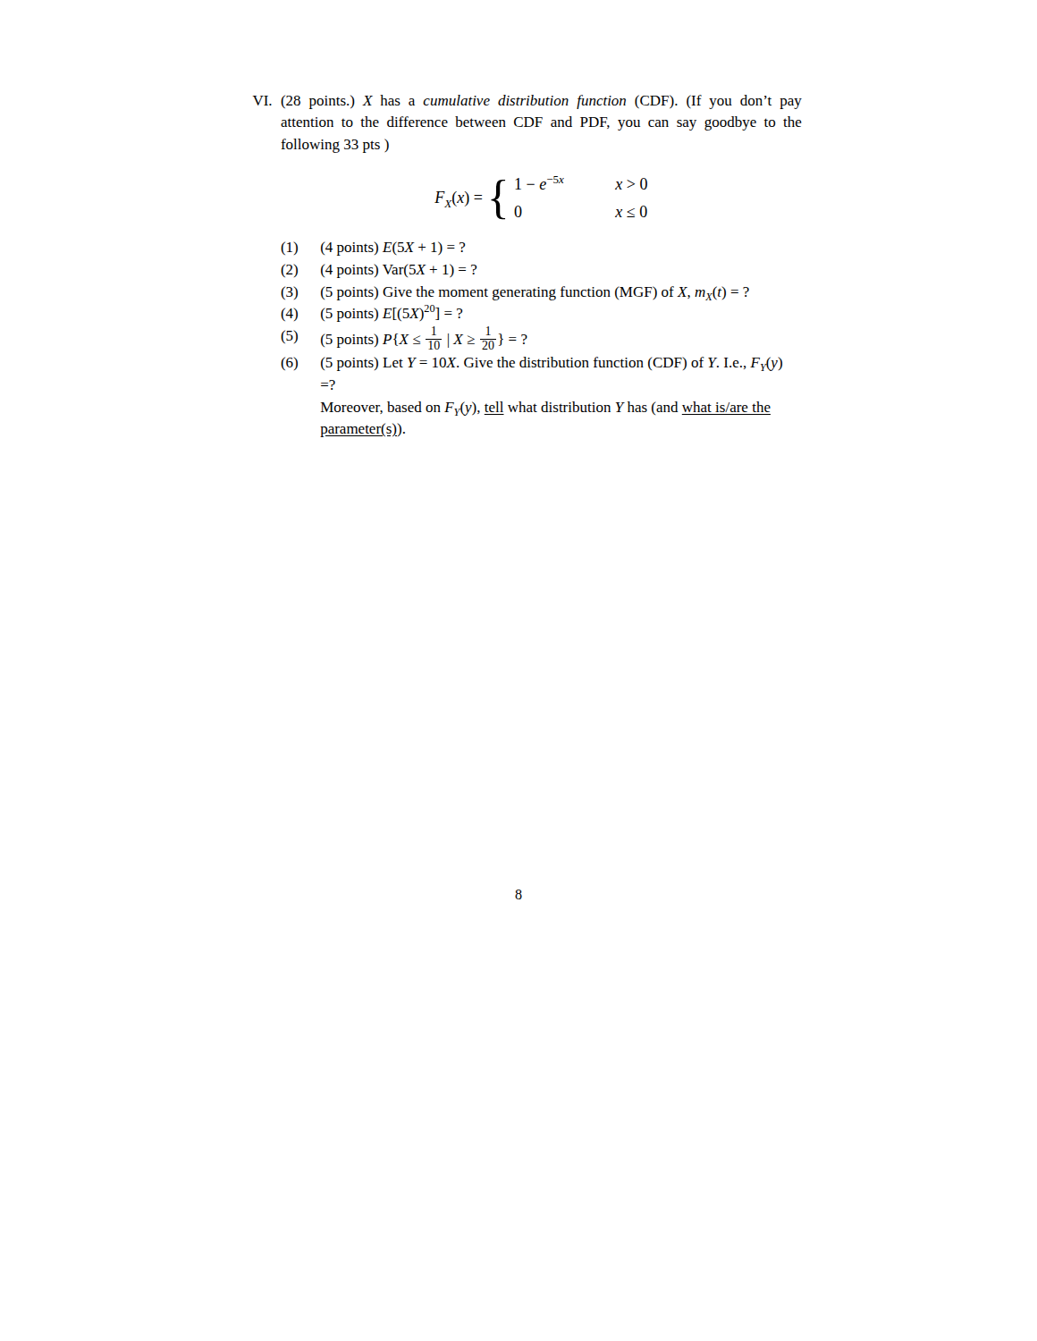VI.
(28 points.) X has a cumulative distribution function (CDF). (If you don’t pay attention to the difference between CDF and PDF, you can say goodbye to the following 33 pts )
FX(x) = { 1 − e−5x x > 0 0 x ≤ 0
(4 points) E(5X + 1) = ?
(4 points) Var(5X + 1) = ?
(5 points) Give the moment generating function (MGF) of X, mX(t) = ?
(5 points) E[(5X)20] = ?
(5 points) P{X ≤ 110 | X ≥ 120} = ?
(5 points) Let Y = 10X. Give the distribution function (CDF) of Y. I.e., FY(y) =?Moreover, based on FY(y), tell what distribution Y has (and what is/are the parameter(s)).
8